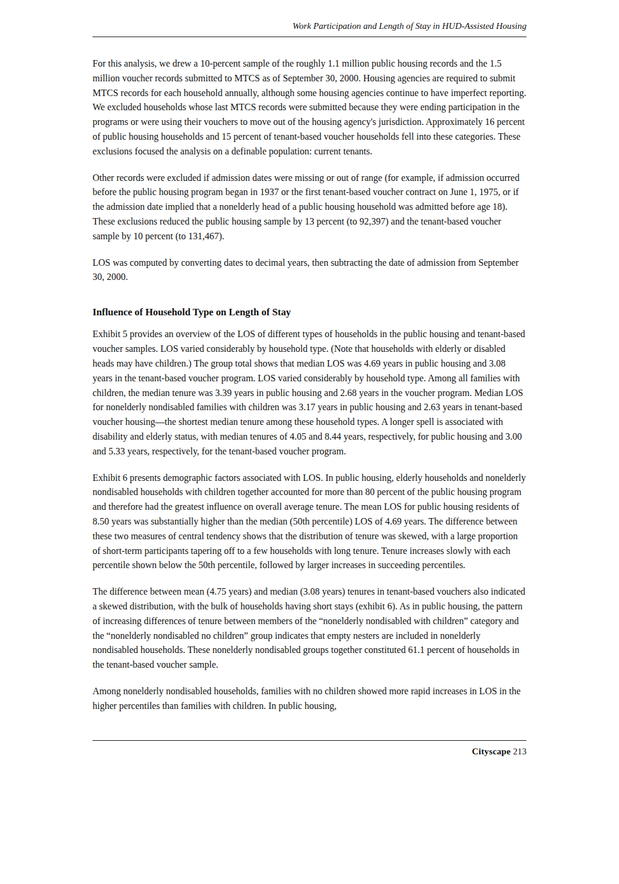Work Participation and Length of Stay in HUD-Assisted Housing
For this analysis, we drew a 10-percent sample of the roughly 1.1 million public housing records and the 1.5 million voucher records submitted to MTCS as of September 30, 2000. Housing agencies are required to submit MTCS records for each household annually, although some housing agencies continue to have imperfect reporting. We excluded households whose last MTCS records were submitted because they were ending participation in the programs or were using their vouchers to move out of the housing agency's jurisdiction. Approximately 16 percent of public housing households and 15 percent of tenant-based voucher households fell into these categories. These exclusions focused the analysis on a definable population: current tenants.
Other records were excluded if admission dates were missing or out of range (for example, if admission occurred before the public housing program began in 1937 or the first tenant-based voucher contract on June 1, 1975, or if the admission date implied that a nonelderly head of a public housing household was admitted before age 18). These exclusions reduced the public housing sample by 13 percent (to 92,397) and the tenant-based voucher sample by 10 percent (to 131,467).
LOS was computed by converting dates to decimal years, then subtracting the date of admission from September 30, 2000.
Influence of Household Type on Length of Stay
Exhibit 5 provides an overview of the LOS of different types of households in the public housing and tenant-based voucher samples. LOS varied considerably by household type. (Note that households with elderly or disabled heads may have children.) The group total shows that median LOS was 4.69 years in public housing and 3.08 years in the tenant-based voucher program. LOS varied considerably by household type. Among all families with children, the median tenure was 3.39 years in public housing and 2.68 years in the voucher program. Median LOS for nonelderly nondisabled families with children was 3.17 years in public housing and 2.63 years in tenant-based voucher housing—the shortest median tenure among these household types. A longer spell is associated with disability and elderly status, with median tenures of 4.05 and 8.44 years, respectively, for public housing and 3.00 and 5.33 years, respectively, for the tenant-based voucher program.
Exhibit 6 presents demographic factors associated with LOS. In public housing, elderly households and nonelderly nondisabled households with children together accounted for more than 80 percent of the public housing program and therefore had the greatest influence on overall average tenure. The mean LOS for public housing residents of 8.50 years was substantially higher than the median (50th percentile) LOS of 4.69 years. The difference between these two measures of central tendency shows that the distribution of tenure was skewed, with a large proportion of short-term participants tapering off to a few households with long tenure. Tenure increases slowly with each percentile shown below the 50th percentile, followed by larger increases in succeeding percentiles.
The difference between mean (4.75 years) and median (3.08 years) tenures in tenant-based vouchers also indicated a skewed distribution, with the bulk of households having short stays (exhibit 6). As in public housing, the pattern of increasing differences of tenure between members of the “nonelderly nondisabled with children” category and the “nonelderly nondisabled no children” group indicates that empty nesters are included in nonelderly nondisabled households. These nonelderly nondisabled groups together constituted 61.1 percent of households in the tenant-based voucher sample.
Among nonelderly nondisabled households, families with no children showed more rapid increases in LOS in the higher percentiles than families with children. In public housing,
Cityscape 213